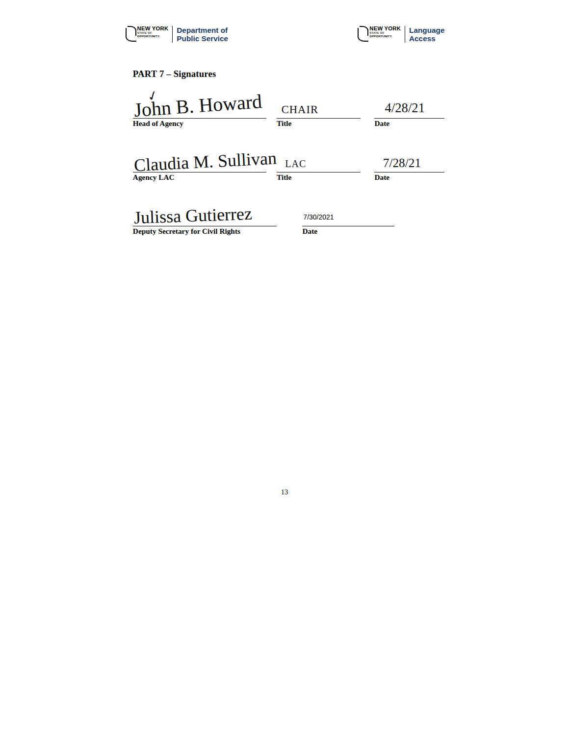NEW YORK
STATE OF
OPPORTUNITY.
Department of
Public Service
NEW YORK
STATE OF
OPPORTUNITY.
Language
Access
PART 7 – Signatures
✓ John B. Howard
Head of Agency
CHAIR
Title
4/28/21
Date
Claudia M. Sullivan
Agency LAC
LAC
Title
7/28/21
Date
Julissa Gutierrez
Deputy Secretary for Civil Rights
7/30/2021
Date
13